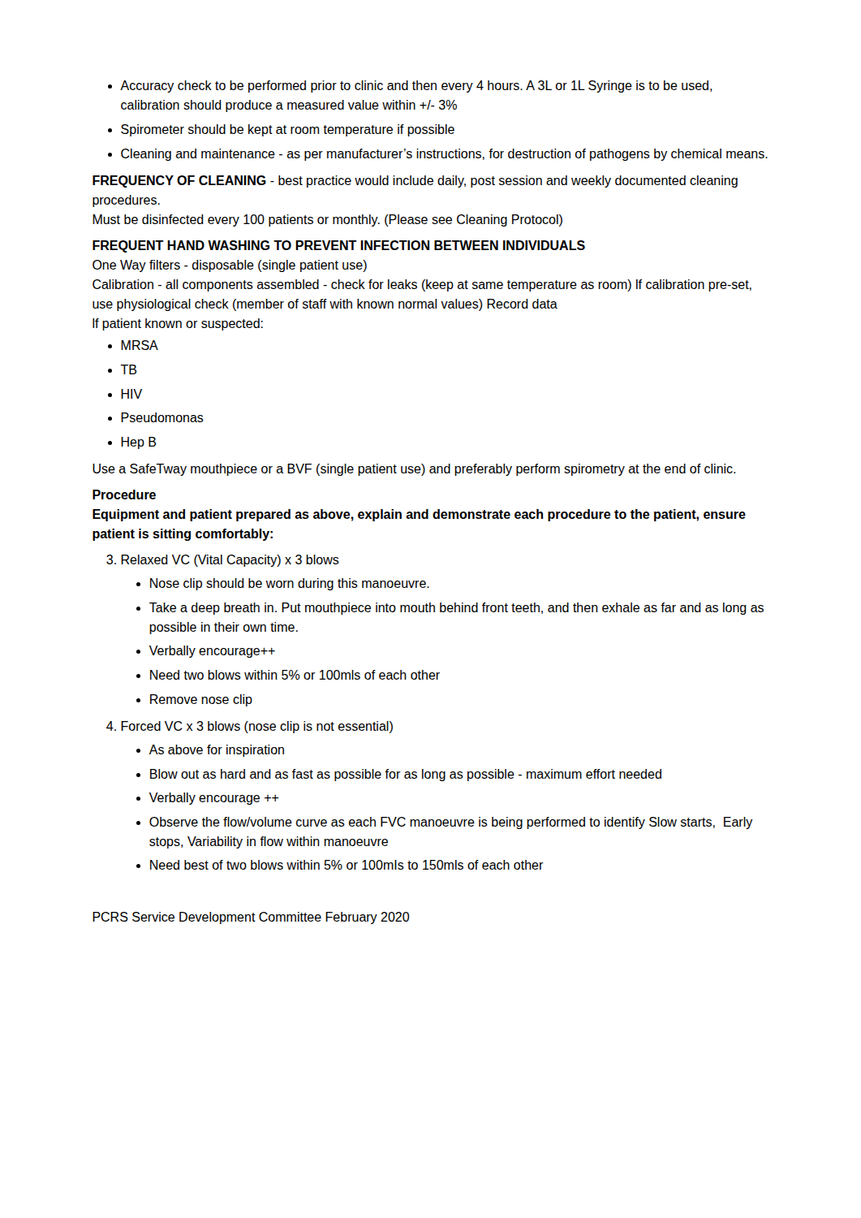Accuracy check to be performed prior to clinic and then every 4 hours. A 3L or 1L Syringe is to be used, calibration should produce a measured value within +/- 3%
Spirometer should be kept at room temperature if possible
Cleaning and maintenance - as per manufacturer’s instructions, for destruction of pathogens by chemical means.
FREQUENCY OF CLEANING - best practice would include daily, post session and weekly documented cleaning procedures.
Must be disinfected every 100 patients or monthly. (Please see Cleaning Protocol)
FREQUENT HAND WASHING TO PREVENT INFECTION BETWEEN INDIVIDUALS
One Way filters - disposable (single patient use)
Calibration - all components assembled - check for leaks (keep at same temperature as room) lf calibration pre-set, use physiological check (member of staff with known normal values) Record data
lf patient known or suspected:
MRSA
TB
HIV
Pseudomonas
Hep B
Use a SafeTway mouthpiece or a BVF (single patient use) and preferably perform spirometry at the end of clinic.
Procedure
Equipment and patient prepared as above, explain and demonstrate each procedure to the patient, ensure patient is sitting comfortably:
Relaxed VC (Vital Capacity) x 3 blows
Nose clip should be worn during this manoeuvre.
Take a deep breath in. Put mouthpiece into mouth behind front teeth, and then exhale as far and as long as possible in their own time.
Verbally encourage++
Need two blows within 5% or 100mls of each other
Remove nose clip
Forced VC x 3 blows (nose clip is not essential)
As above for inspiration
Blow out as hard and as fast as possible for as long as possible - maximum effort needed
Verbally encourage ++
Observe the flow/volume curve as each FVC manoeuvre is being performed to identify Slow starts, Early stops, Variability in flow within manoeuvre
Need best of two blows within 5% or 100mIs to 150mls of each other
PCRS Service Development Committee February 2020